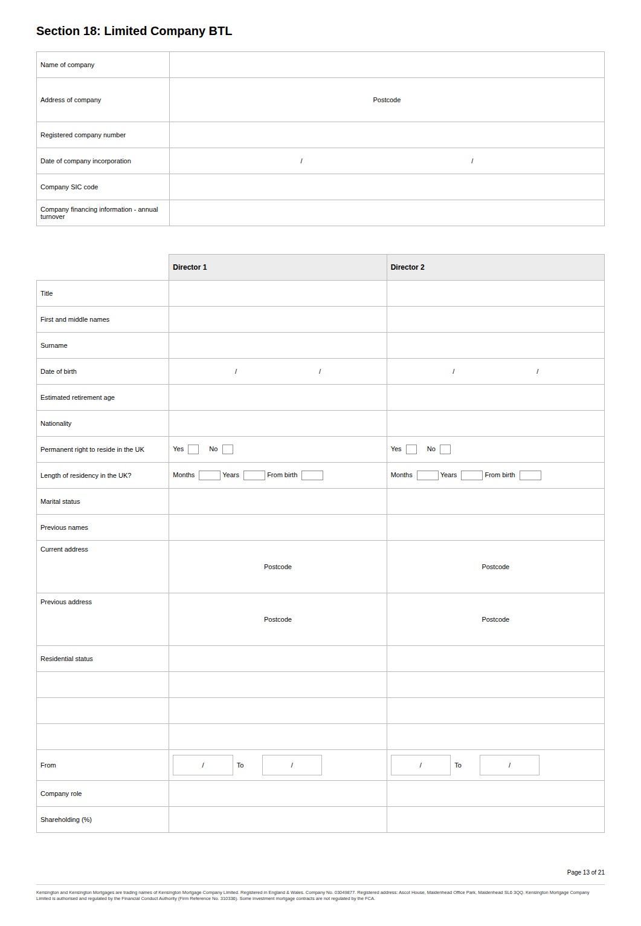Section 18: Limited Company BTL
| Name of company | |
| Address of company | Postcode |
| Registered company number | |
| Date of company incorporation | / / |
| Company SIC code | |
| Company financing information - annual turnover | |
| | Director 1 | Director 2 |
| Title | | |
| First and middle names | | |
| Surname | | |
| Date of birth | / / | / / |
| Estimated retirement age | | |
| Nationality | | |
| Permanent right to reside in the UK | Yes No | Yes No |
| Length of residency in the UK? | Months Years From birth | Months Years From birth |
| Marital status | | |
| Previous names | | |
| Current address | Postcode | Postcode |
| Previous address | Postcode | Postcode |
| Residential status | | |
| From | / / / To / / / / | / / / To / / / / |
| Company role | | |
| Shareholding (%) | | |
Page 13 of 21
Kensington and Kensington Mortgages are trading names of Kensington Mortgage Company Limited. Registered in England & Wales. Company No. 03049877. Registered address: Ascot House, Maidenhead Office Park, Maidenhead SL6 3QQ. Kensington Mortgage Company Limited is authorised and regulated by the Financial Conduct Authority (Firm Reference No. 310336). Some investment mortgage contracts are not regulated by the FCA.